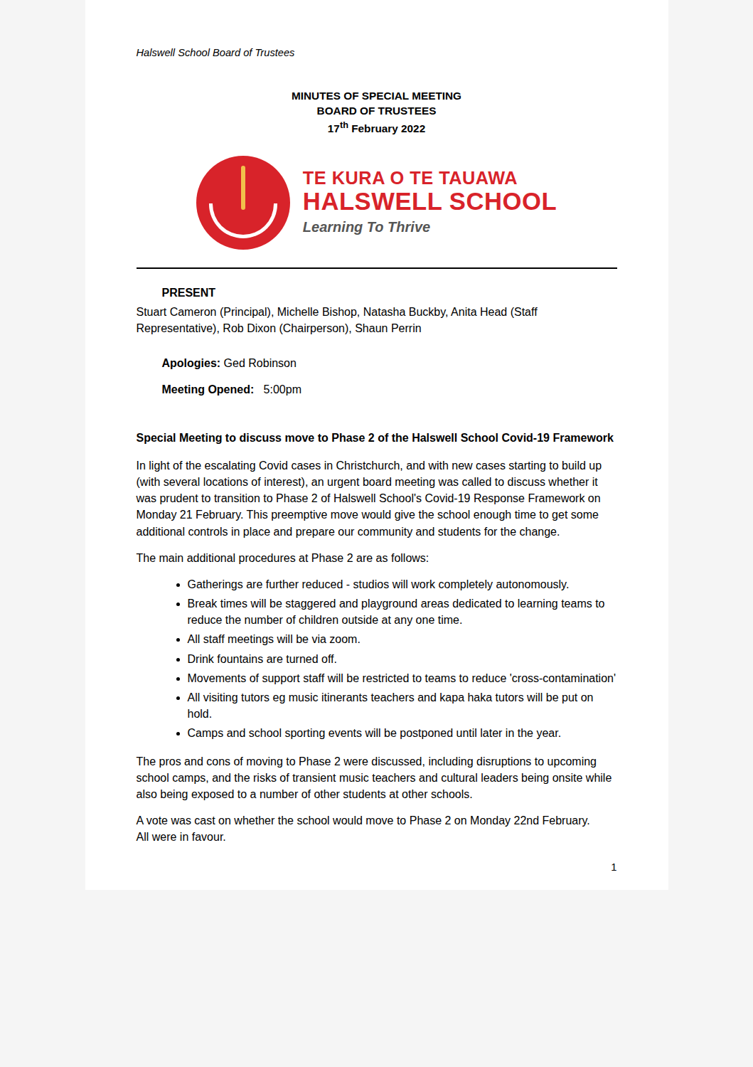Halswell School Board of Trustees
MINUTES OF SPECIAL MEETING
BOARD OF TRUSTEES
17th February 2022
TE KURA O TE TAUAWA
HALSWELL SCHOOL
Learning To Thrive
PRESENT
Stuart Cameron (Principal), Michelle Bishop, Natasha Buckby, Anita Head (Staff Representative), Rob Dixon (Chairperson), Shaun Perrin
Apologies: Ged Robinson
Meeting Opened: 5:00pm
Special Meeting to discuss move to Phase 2 of the Halswell School Covid-19 Framework
In light of the escalating Covid cases in Christchurch, and with new cases starting to build up (with several locations of interest), an urgent board meeting was called to discuss whether it was prudent to transition to Phase 2 of Halswell School's Covid-19 Response Framework on Monday 21 February. This preemptive move would give the school enough time to get some additional controls in place and prepare our community and students for the change.
The main additional procedures at Phase 2 are as follows:
Gatherings are further reduced - studios will work completely autonomously.
Break times will be staggered and playground areas dedicated to learning teams to reduce the number of children outside at any one time.
All staff meetings will be via zoom.
Drink fountains are turned off.
Movements of support staff will be restricted to teams to reduce 'cross-contamination'
All visiting tutors eg music itinerants teachers and kapa haka tutors will be put on hold.
Camps and school sporting events will be postponed until later in the year.
The pros and cons of moving to Phase 2 were discussed, including disruptions to upcoming school camps, and the risks of transient music teachers and cultural leaders being onsite while also being exposed to a number of other students at other schools.
A vote was cast on whether the school would move to Phase 2 on Monday 22nd February.
All were in favour.
1